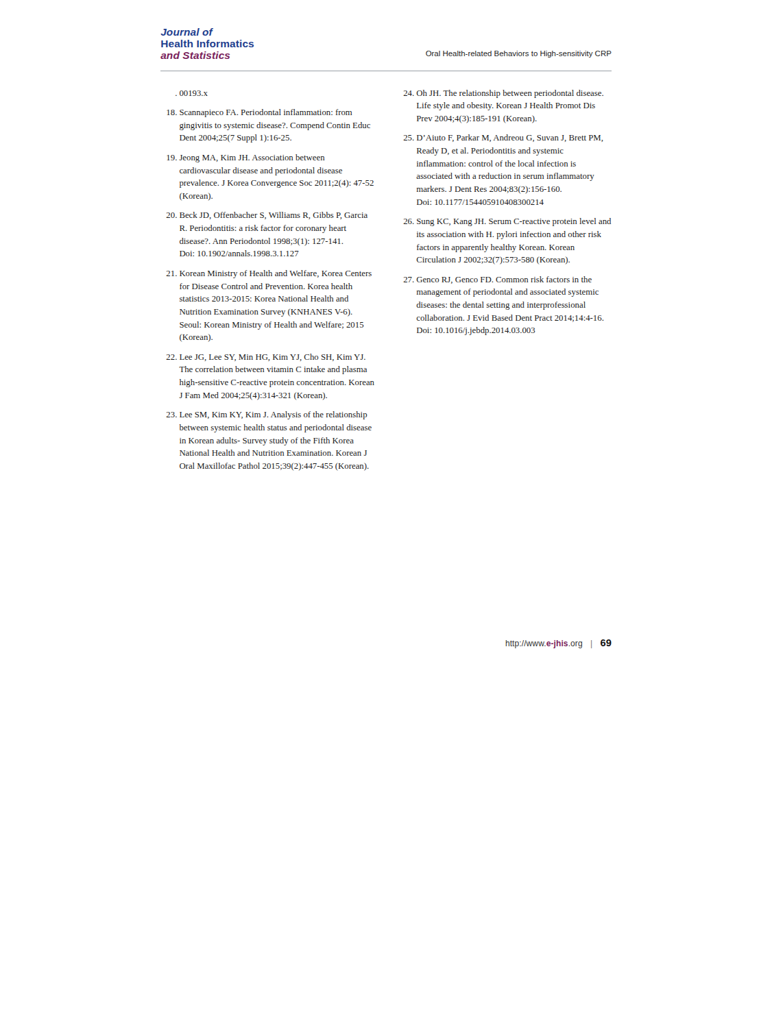Journal of
Health Informatics
and Statistics
Oral Health-related Behaviors to High-sensitivity CRP
00193.x
Scannapieco FA. Periodontal inflammation: from gingivitis to systemic disease?. Compend Contin Educ Dent 2004;25(7 Suppl 1):16-25.
Jeong MA, Kim JH. Association between cardiovascular disease and periodontal disease prevalence. J Korea Convergence Soc 2011;2(4): 47-52 (Korean).
Beck JD, Offenbacher S, Williams R, Gibbs P, Garcia R. Periodontitis: a risk factor for coronary heart disease?. Ann Periodontol 1998;3(1): 127-141. Doi: 10.1902/annals.1998.3.1.127
Korean Ministry of Health and Welfare, Korea Centers for Disease Control and Prevention. Korea health statistics 2013-2015: Korea National Health and Nutrition Examination Survey (KNHANES V-6). Seoul: Korean Ministry of Health and Welfare; 2015 (Korean).
Lee JG, Lee SY, Min HG, Kim YJ, Cho SH, Kim YJ. The correlation between vitamin C intake and plasma high-sensitive C-reactive protein concentration. Korean J Fam Med 2004;25(4):314-321 (Korean).
Lee SM, Kim KY, Kim J. Analysis of the relationship between systemic health status and periodontal disease in Korean adults- Survey study of the Fifth Korea National Health and Nutrition Examination. Korean J Oral Maxillofac Pathol 2015;39(2):447-455 (Korean).
Oh JH. The relationship between periodontal disease. Life style and obesity. Korean J Health Promot Dis Prev 2004;4(3):185-191 (Korean).
D’Aiuto F, Parkar M, Andreou G, Suvan J, Brett PM, Ready D, et al. Periodontitis and systemic inflammation: control of the local infection is associated with a reduction in serum inflammatory markers. J Dent Res 2004;83(2):156-160. Doi: 10.1177/154405910408300214
Sung KC, Kang JH. Serum C-reactive protein level and its association with H. pylori infection and other risk factors in apparently healthy Korean. Korean Circulation J 2002;32(7):573-580 (Korean).
Genco RJ, Genco FD. Common risk factors in the management of periodontal and associated systemic diseases: the dental setting and interprofessional collaboration. J Evid Based Dent Pract 2014;14:4-16. Doi: 10.1016/j.jebdp.2014.03.003
http://www.e-jhis.org | 69